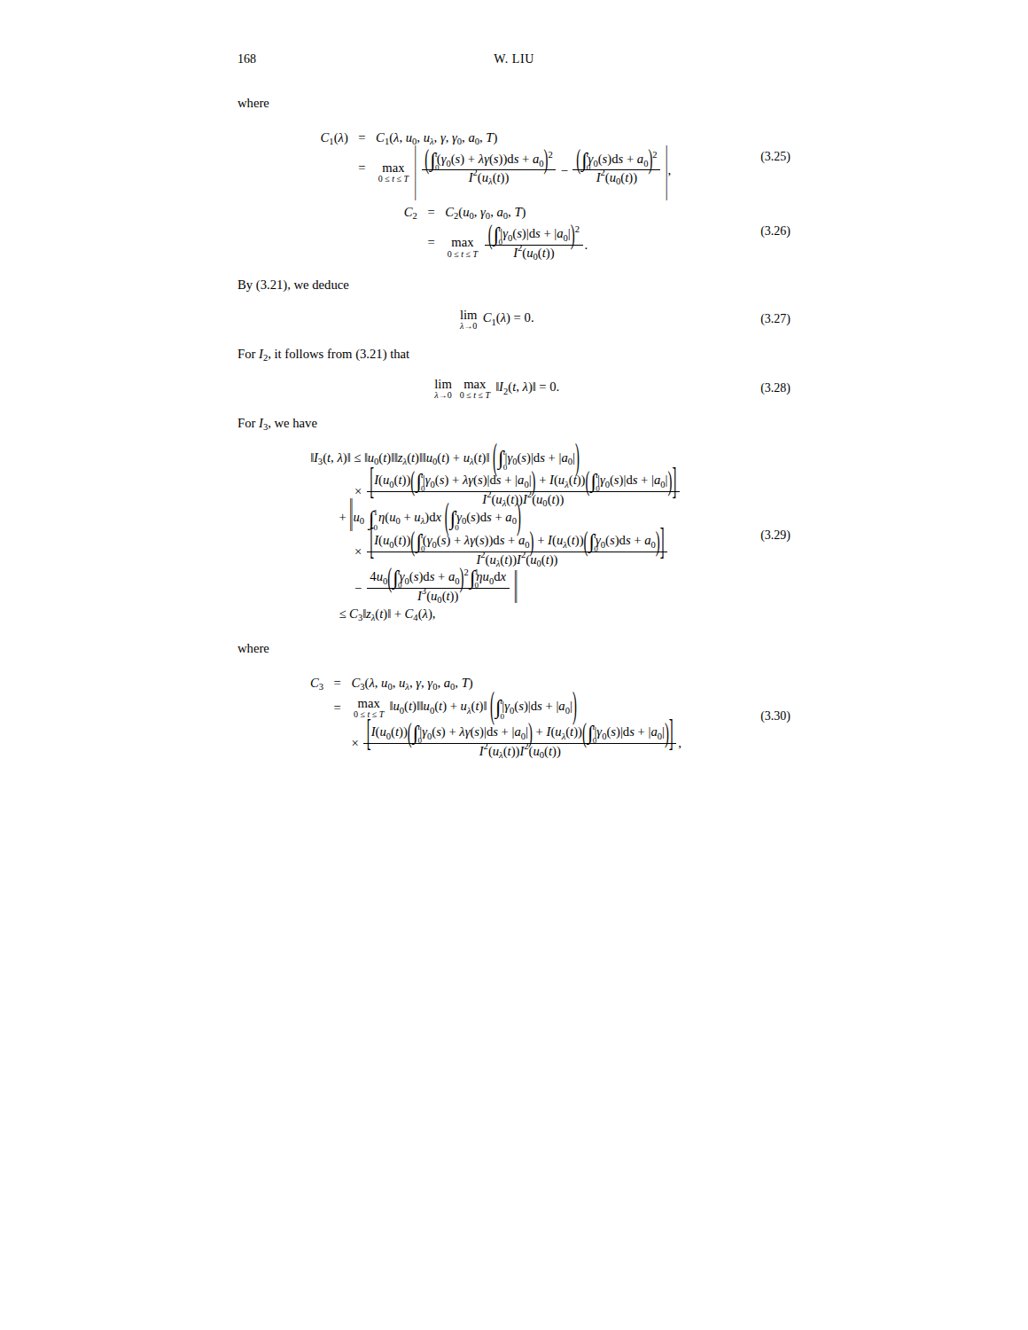168
W. LIU
where
| C 1 ( λ ) | = | C 1 ( λ , u 0 , u λ , γ , γ 0 , a 0 , T ) |
| | = | max 0 ≤ t ≤ T / ( ∫ t 0 ( γ 0 ( s ) + λγ ( s ))d s + a 0 ) 2 I 2 ( u λ ( t )) − ( ∫ t 0 γ 0 ( s )d s + a 0 ) 2 I 2 ( u 0 ( t )) / , |
(3.25)
| C 2 | = | C 2 ( u 0 , γ 0 , a 0 , T ) |
| | = | max 0 ≤ t ≤ T ( ∫ t 0 / γ 0 ( s )/d s + / a 0 / ) 2 I 2 ( u 0 ( t )) . |
(3.26)
By (3.21), we deduce
lim λ→0 C1(λ) = 0.
(3.27)
For I2, it follows from (3.21) that
lim λ→0 max 0 ≤ t ≤ T ‖I2(t, λ)‖ = 0.
(3.28)
For I3, we have
‖I3(t, λ)‖ ≤ ‖u0(t)‖‖zλ(t)‖‖u0(t) + uλ(t)‖ (∫t 0|γ0(s)|ds + |a0|) × [I(u0(t))(∫t 0|γ0(s) + λγ(s)|ds + |a0|) + I(uλ(t))(∫t 0|γ0(s)|ds + |a0|)] I2(uλ(t))I2(u0(t)) + ‖u0 ∫10 η(u0 + uλ)dx (∫t 0 γ0(s)ds + a0) × [I(u0(t))(∫t 0(γ0(s) + λγ(s))ds + a0) + I(uλ(t))(∫t 0 γ0(s)ds + a0)] I2(uλ(t))I2(u0(t)) − 4u0(∫t 0 γ0(s)ds + a0)2∫10 ηu0dx I3(u0(t)) ‖ ≤ C3‖zλ(t)‖ + C4(λ),
(3.29)
where
| C 3 | = | C 3 ( λ , u 0 , u λ , γ , γ 0 , a 0 , T ) |
| | = | max 0 ≤ t ≤ T ‖ u 0 ( t ) ‖ ‖ u 0 ( t ) + u λ ( t ) ‖ ( ∫ t 0 / γ 0 ( s )/d s + / a 0 / ) |
| | | × [ I ( u 0 ( t )) ( ∫ t 0 / γ 0 ( s ) + λγ ( s )/d s + / a 0 / ) + I ( u λ ( t )) ( ∫ t 0 / γ 0 ( s )/d s + / a 0 / ) ] I 2 ( u λ ( t )) I 2 ( u 0 ( t )) , |
(3.30)